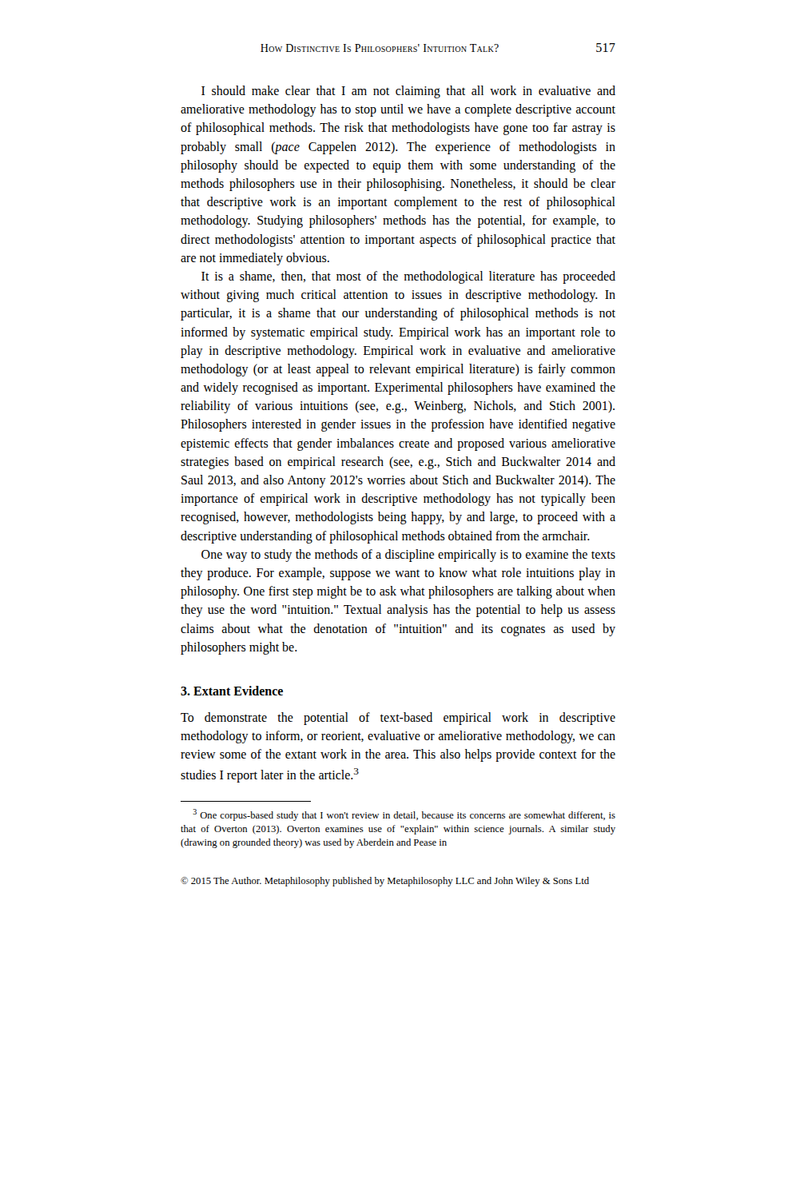How Distinctive Is Philosophers' Intuition Talk? 517
I should make clear that I am not claiming that all work in evaluative and ameliorative methodology has to stop until we have a complete descriptive account of philosophical methods. The risk that methodologists have gone too far astray is probably small (pace Cappelen 2012). The experience of methodologists in philosophy should be expected to equip them with some understanding of the methods philosophers use in their philosophising. Nonetheless, it should be clear that descriptive work is an important complement to the rest of philosophical methodology. Studying philosophers' methods has the potential, for example, to direct methodologists' attention to important aspects of philosophical practice that are not immediately obvious.
It is a shame, then, that most of the methodological literature has proceeded without giving much critical attention to issues in descriptive methodology. In particular, it is a shame that our understanding of philosophical methods is not informed by systematic empirical study. Empirical work has an important role to play in descriptive methodology. Empirical work in evaluative and ameliorative methodology (or at least appeal to relevant empirical literature) is fairly common and widely recognised as important. Experimental philosophers have examined the reliability of various intuitions (see, e.g., Weinberg, Nichols, and Stich 2001). Philosophers interested in gender issues in the profession have identified negative epistemic effects that gender imbalances create and proposed various ameliorative strategies based on empirical research (see, e.g., Stich and Buckwalter 2014 and Saul 2013, and also Antony 2012's worries about Stich and Buckwalter 2014). The importance of empirical work in descriptive methodology has not typically been recognised, however, methodologists being happy, by and large, to proceed with a descriptive understanding of philosophical methods obtained from the armchair.
One way to study the methods of a discipline empirically is to examine the texts they produce. For example, suppose we want to know what role intuitions play in philosophy. One first step might be to ask what philosophers are talking about when they use the word "intuition." Textual analysis has the potential to help us assess claims about what the denotation of "intuition" and its cognates as used by philosophers might be.
3. Extant Evidence
To demonstrate the potential of text-based empirical work in descriptive methodology to inform, or reorient, evaluative or ameliorative methodology, we can review some of the extant work in the area. This also helps provide context for the studies I report later in the article.3
3 One corpus-based study that I won't review in detail, because its concerns are somewhat different, is that of Overton (2013). Overton examines use of "explain" within science journals. A similar study (drawing on grounded theory) was used by Aberdein and Pease in
© 2015 The Author. Metaphilosophy published by Metaphilosophy LLC and John Wiley & Sons Ltd